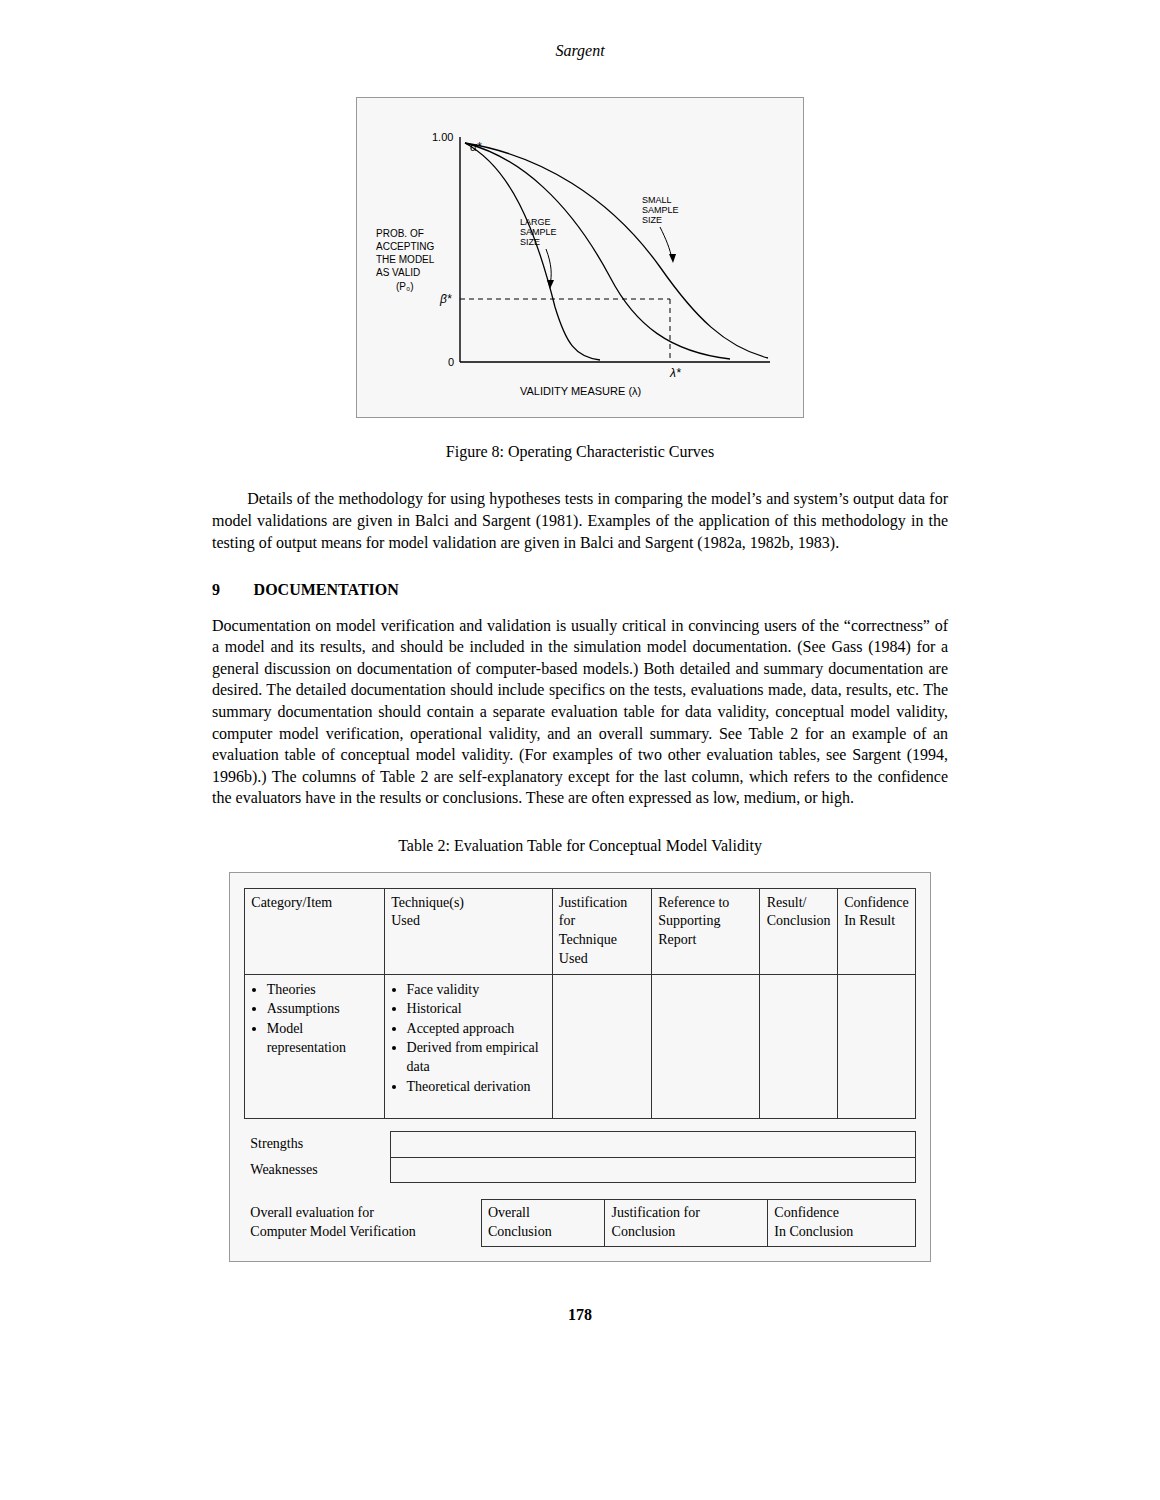Sargent
1.00 0 α* β* λ* VALIDITY MEASURE (λ) PROB. OF ACCEPTING THE MODEL AS VALID (P₀) LARGE SAMPLE SIZE SMALL SAMPLE SIZE
Figure 8: Operating Characteristic Curves
Details of the methodology for using hypotheses tests in comparing the model’s and system’s output data for model validations are given in Balci and Sargent (1981). Examples of the application of this methodology in the testing of output means for model validation are given in Balci and Sargent (1982a, 1982b, 1983).
9 Documentation
Documentation on model verification and validation is usually critical in convincing users of the “correctness” of a model and its results, and should be included in the simulation model documentation. (See Gass (1984) for a general discussion on documentation of computer-based models.) Both detailed and summary documentation are desired. The detailed documentation should include specifics on the tests, evaluations made, data, results, etc. The summary documentation should contain a separate evaluation table for data validity, conceptual model validity, computer model verification, operational validity, and an overall summary. See Table 2 for an example of an evaluation table of conceptual model validity. (For examples of two other evaluation tables, see Sargent (1994, 1996b).) The columns of Table 2 are self-explanatory except for the last column, which refers to the confidence the evaluators have in the results or conclusions. These are often expressed as low, medium, or high.
Table 2: Evaluation Table for Conceptual Model Validity
| Category/Item | Technique(s) Used | Justification for Technique Used | Reference to Supporting Report | Result/ Conclusion | Confidence In Result |
| --- | --- | --- | --- | --- | --- |
| Theories Assumptions Model representation | Face validity Historical Accepted approach Derived from empirical data Theoretical derivation | | | | |
| Strengths | |
| Weaknesses | |
| Overall evaluation for Computer Model Verification | Overall Conclusion | Justification for Conclusion | Confidence In Conclusion |
178